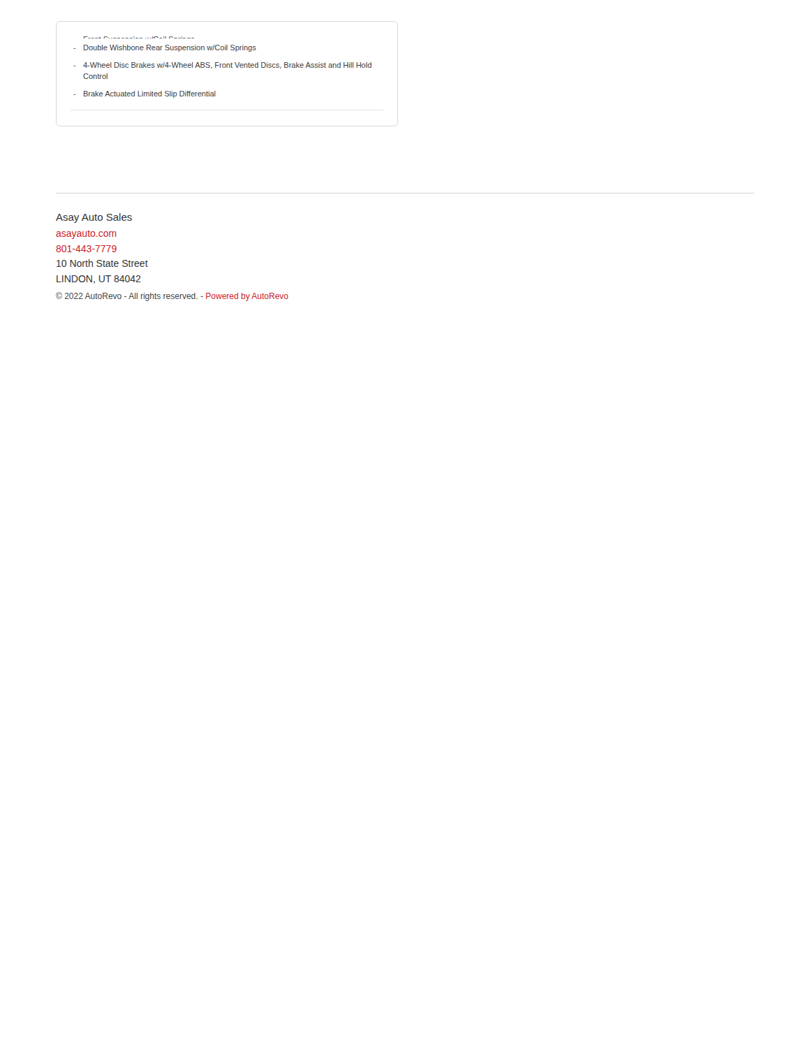Front Suspension w/Coil Springs
Double Wishbone Rear Suspension w/Coil Springs
4-Wheel Disc Brakes w/4-Wheel ABS, Front Vented Discs, Brake Assist and Hill Hold Control
Brake Actuated Limited Slip Differential
Asay Auto Sales
asayauto.com
801-443-7779
10 North State Street
LINDON, UT 84042
© 2022 AutoRevo - All rights reserved. - Powered by AutoRevo